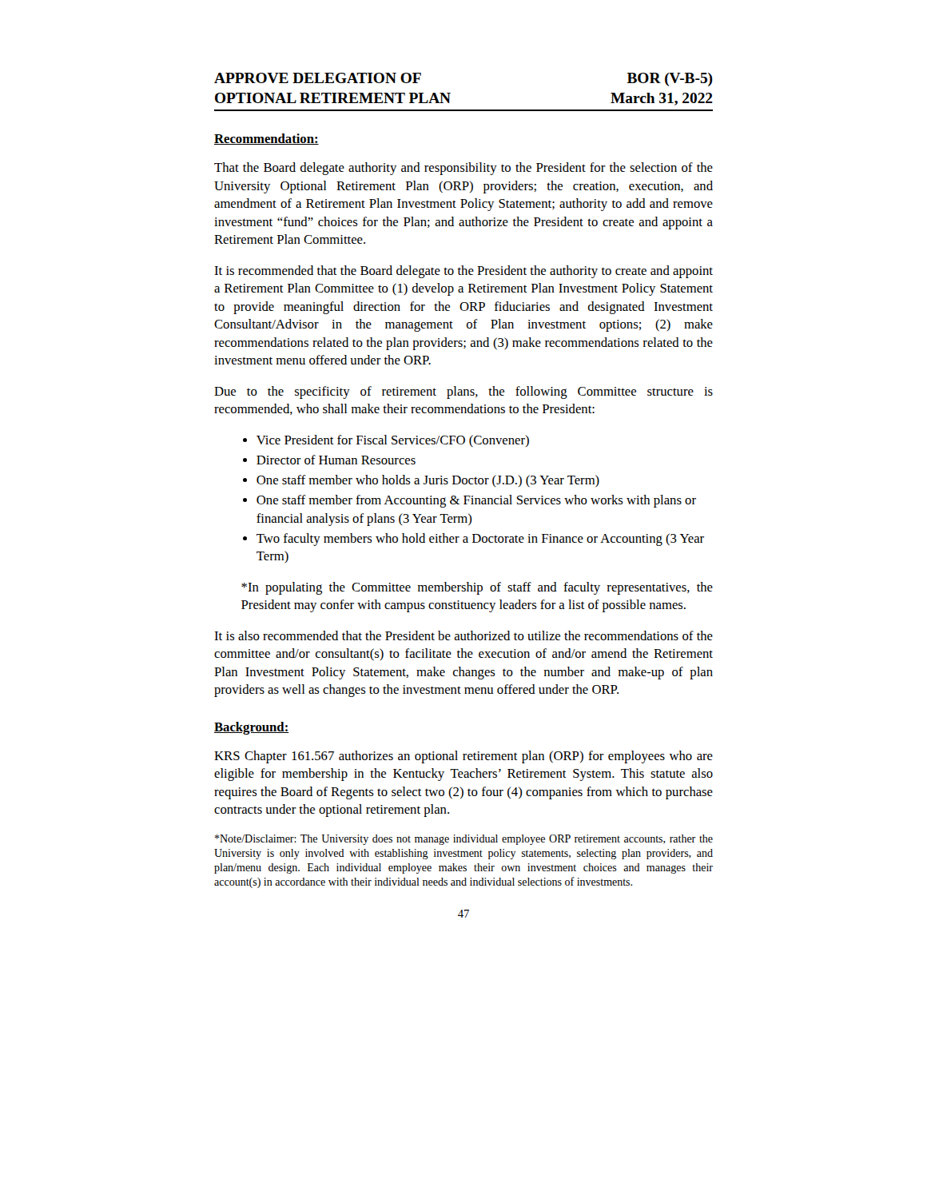Approve Delegation of
Optional Retirement Plan
BOR (V-B-5)
March 31, 2022
Recommendation:
That the Board delegate authority and responsibility to the President for the selection of the University Optional Retirement Plan (ORP) providers; the creation, execution, and amendment of a Retirement Plan Investment Policy Statement; authority to add and remove investment “fund” choices for the Plan; and authorize the President to create and appoint a Retirement Plan Committee.
It is recommended that the Board delegate to the President the authority to create and appoint a Retirement Plan Committee to (1) develop a Retirement Plan Investment Policy Statement to provide meaningful direction for the ORP fiduciaries and designated Investment Consultant/Advisor in the management of Plan investment options; (2) make recommendations related to the plan providers; and (3) make recommendations related to the investment menu offered under the ORP.
Due to the specificity of retirement plans, the following Committee structure is recommended, who shall make their recommendations to the President:
Vice President for Fiscal Services/CFO (Convener)
Director of Human Resources
One staff member who holds a Juris Doctor (J.D.) (3 Year Term)
One staff member from Accounting & Financial Services who works with plans or financial analysis of plans (3 Year Term)
Two faculty members who hold either a Doctorate in Finance or Accounting (3 Year Term)
*In populating the Committee membership of staff and faculty representatives, the President may confer with campus constituency leaders for a list of possible names.
It is also recommended that the President be authorized to utilize the recommendations of the committee and/or consultant(s) to facilitate the execution of and/or amend the Retirement Plan Investment Policy Statement, make changes to the number and make-up of plan providers as well as changes to the investment menu offered under the ORP.
Background:
KRS Chapter 161.567 authorizes an optional retirement plan (ORP) for employees who are eligible for membership in the Kentucky Teachers’ Retirement System. This statute also requires the Board of Regents to select two (2) to four (4) companies from which to purchase contracts under the optional retirement plan.
*Note/Disclaimer: The University does not manage individual employee ORP retirement accounts, rather the University is only involved with establishing investment policy statements, selecting plan providers, and plan/menu design. Each individual employee makes their own investment choices and manages their account(s) in accordance with their individual needs and individual selections of investments.
47